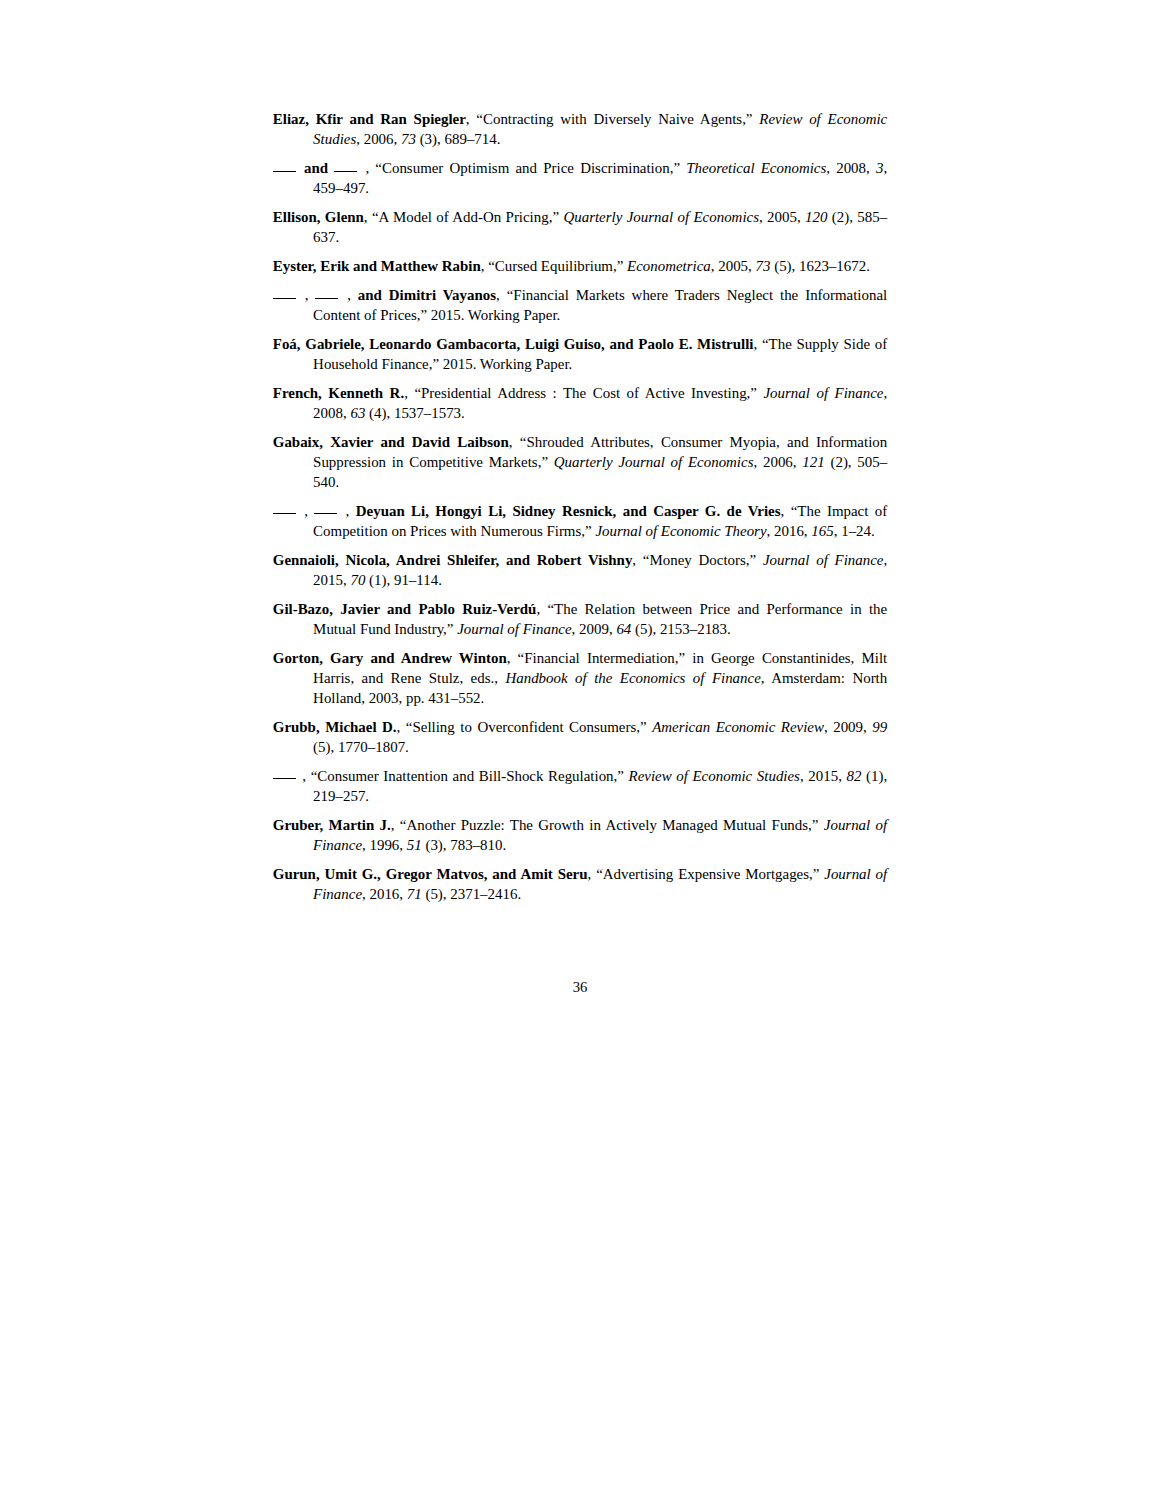Eliaz, Kfir and Ran Spiegler, “Contracting with Diversely Naive Agents,” Review of Economic Studies, 2006, 73 (3), 689–714.
and , “Consumer Optimism and Price Discrimination,” Theoretical Economics, 2008, 3, 459–497.
Ellison, Glenn, “A Model of Add-On Pricing,” Quarterly Journal of Economics, 2005, 120 (2), 585–637.
Eyster, Erik and Matthew Rabin, “Cursed Equilibrium,” Econometrica, 2005, 73 (5), 1623–1672.
, , and Dimitri Vayanos, “Financial Markets where Traders Neglect the Informational Content of Prices,” 2015. Working Paper.
Foá, Gabriele, Leonardo Gambacorta, Luigi Guiso, and Paolo E. Mistrulli, “The Supply Side of Household Finance,” 2015. Working Paper.
French, Kenneth R., “Presidential Address : The Cost of Active Investing,” Journal of Finance, 2008, 63 (4), 1537–1573.
Gabaix, Xavier and David Laibson, “Shrouded Attributes, Consumer Myopia, and Information Suppression in Competitive Markets,” Quarterly Journal of Economics, 2006, 121 (2), 505–540.
, , Deyuan Li, Hongyi Li, Sidney Resnick, and Casper G. de Vries, “The Impact of Competition on Prices with Numerous Firms,” Journal of Economic Theory, 2016, 165, 1–24.
Gennaioli, Nicola, Andrei Shleifer, and Robert Vishny, “Money Doctors,” Journal of Finance, 2015, 70 (1), 91–114.
Gil-Bazo, Javier and Pablo Ruiz-Verdú, “The Relation between Price and Performance in the Mutual Fund Industry,” Journal of Finance, 2009, 64 (5), 2153–2183.
Gorton, Gary and Andrew Winton, “Financial Intermediation,” in George Constantinides, Milt Harris, and Rene Stulz, eds., Handbook of the Economics of Finance, Amsterdam: North Holland, 2003, pp. 431–552.
Grubb, Michael D., “Selling to Overconfident Consumers,” American Economic Review, 2009, 99 (5), 1770–1807.
, “Consumer Inattention and Bill-Shock Regulation,” Review of Economic Studies, 2015, 82 (1), 219–257.
Gruber, Martin J., “Another Puzzle: The Growth in Actively Managed Mutual Funds,” Journal of Finance, 1996, 51 (3), 783–810.
Gurun, Umit G., Gregor Matvos, and Amit Seru, “Advertising Expensive Mortgages,” Journal of Finance, 2016, 71 (5), 2371–2416.
36